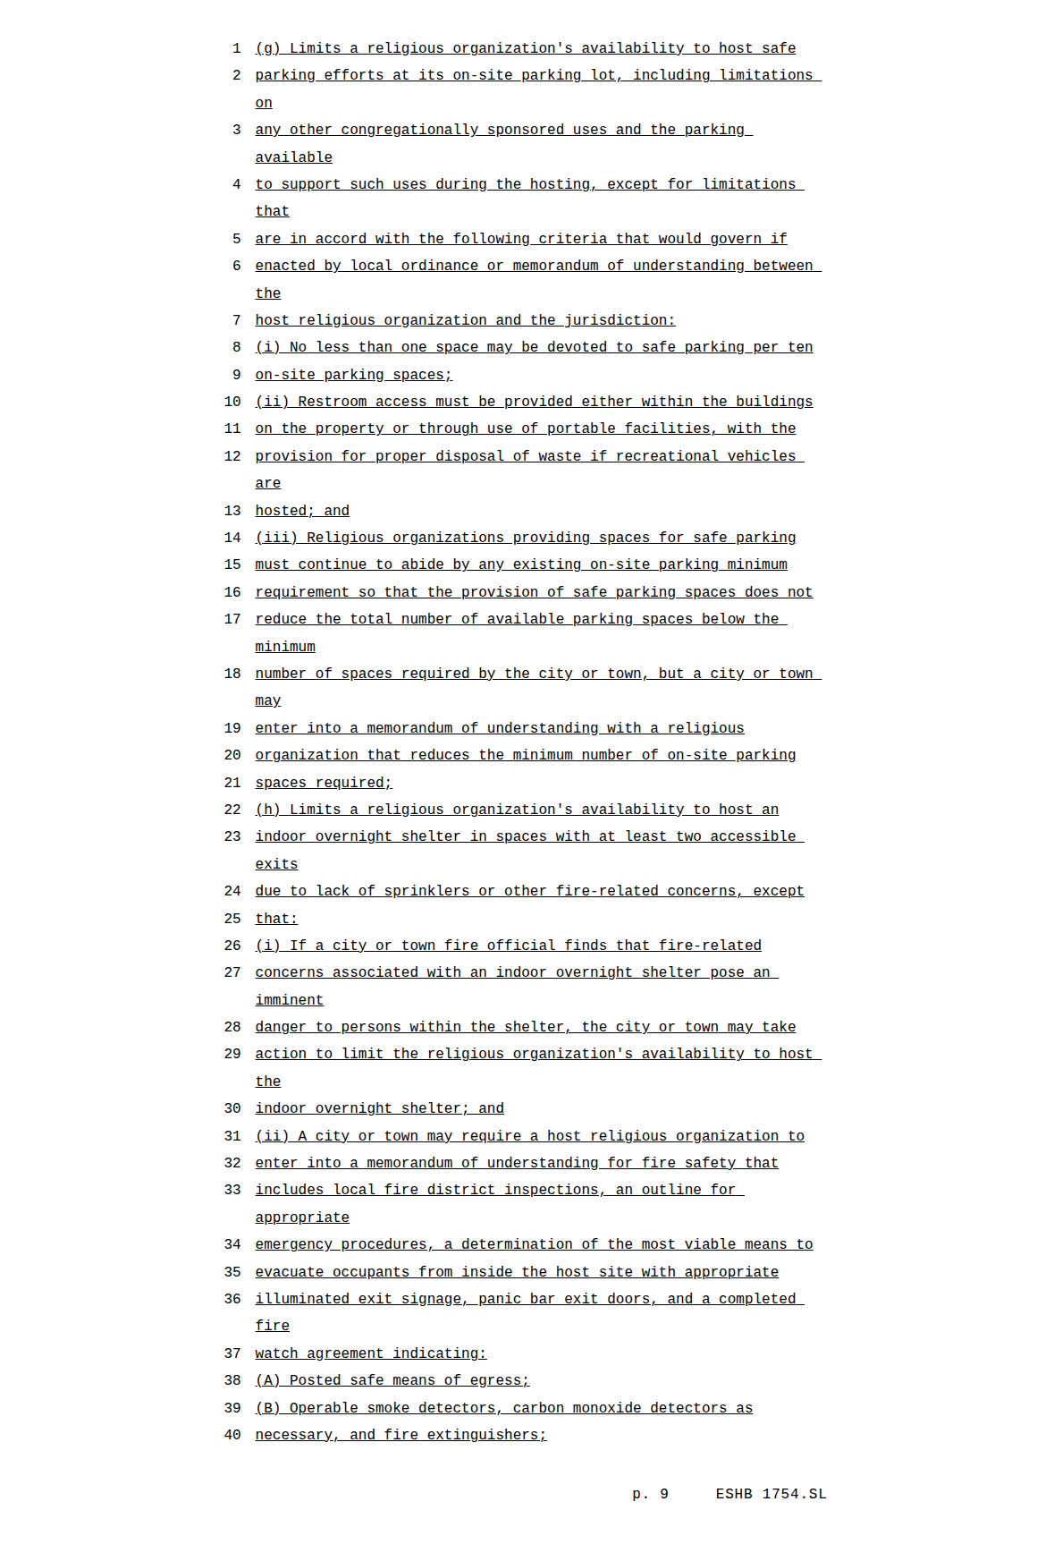(g) Limits a religious organization's availability to host safe
parking efforts at its on-site parking lot, including limitations on
any other congregationally sponsored uses and the parking available
to support such uses during the hosting, except for limitations that
are in accord with the following criteria that would govern if
enacted by local ordinance or memorandum of understanding between the
host religious organization and the jurisdiction:
(i) No less than one space may be devoted to safe parking per ten
on-site parking spaces;
(ii) Restroom access must be provided either within the buildings
on the property or through use of portable facilities, with the
provision for proper disposal of waste if recreational vehicles are
hosted; and
(iii) Religious organizations providing spaces for safe parking
must continue to abide by any existing on-site parking minimum
requirement so that the provision of safe parking spaces does not
reduce the total number of available parking spaces below the minimum
number of spaces required by the city or town, but a city or town may
enter into a memorandum of understanding with a religious
organization that reduces the minimum number of on-site parking
spaces required;
(h) Limits a religious organization's availability to host an
indoor overnight shelter in spaces with at least two accessible exits
due to lack of sprinklers or other fire-related concerns, except
that:
(i) If a city or town fire official finds that fire-related
concerns associated with an indoor overnight shelter pose an imminent
danger to persons within the shelter, the city or town may take
action to limit the religious organization's availability to host the
indoor overnight shelter; and
(ii) A city or town may require a host religious organization to
enter into a memorandum of understanding for fire safety that
includes local fire district inspections, an outline for appropriate
emergency procedures, a determination of the most viable means to
evacuate occupants from inside the host site with appropriate
illuminated exit signage, panic bar exit doors, and a completed fire
watch agreement indicating:
(A) Posted safe means of egress;
(B) Operable smoke detectors, carbon monoxide detectors as
necessary, and fire extinguishers;
p. 9 ESHB 1754.SL